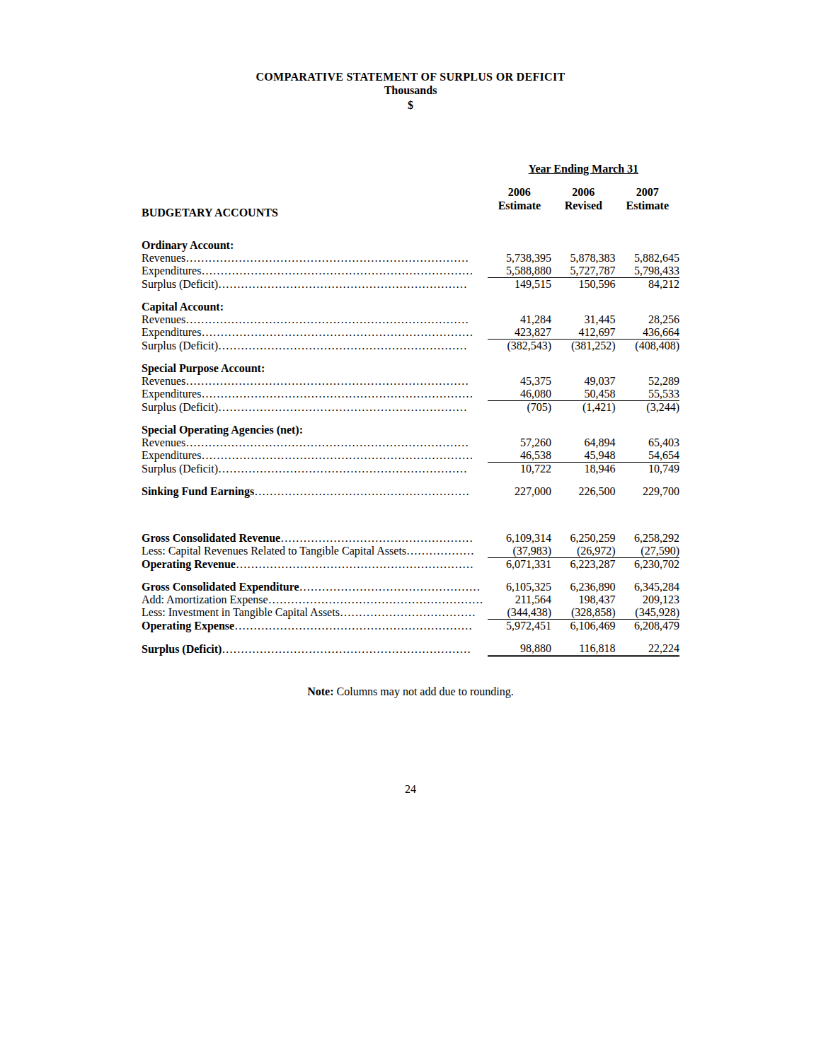COMPARATIVE STATEMENT OF SURPLUS OR DEFICIT
Thousands
$
| | Year Ending March 31 |
| BUDGETARY ACCOUNTS | 2006 Estimate | 2006 Revised | 2007 Estimate |
| Ordinary Account: | | | |
| Revenues………………………………………………………………… | 5,738,395 | 5,878,383 | 5,882,645 |
| Expenditures……………………………………………………………… | 5,588,880 | 5,727,787 | 5,798,433 |
| Surplus (Deficit)………………………………………………………… | 149,515 | 150,596 | 84,212 |
| Capital Account: | | | |
| Revenues………………………………………………………………… | 41,284 | 31,445 | 28,256 |
| Expenditures……………………………………………………………… | 423,827 | 412,697 | 436,664 |
| Surplus (Deficit)………………………………………………………… | (382,543) | (381,252) | (408,408) |
| Special Purpose Account: | | | |
| Revenues………………………………………………………………… | 45,375 | 49,037 | 52,289 |
| Expenditures……………………………………………………………… | 46,080 | 50,458 | 55,533 |
| Surplus (Deficit)………………………………………………………… | (705) | (1,421) | (3,244) |
| Special Operating Agencies (net): | | | |
| Revenues………………………………………………………………… | 57,260 | 64,894 | 65,403 |
| Expenditures……………………………………………………………… | 46,538 | 45,948 | 54,654 |
| Surplus (Deficit)………………………………………………………… | 10,722 | 18,946 | 10,749 |
| Sinking Fund Earnings ………………………………………………… | 227,000 | 226,500 | 229,700 |
| Gross Consolidated Revenue …………………………………………… | 6,109,314 | 6,250,259 | 6,258,292 |
| Less: Capital Revenues Related to Tangible Capital Assets……………… | (37,983) | (26,972) | (27,590) |
| Operating Revenue ……………………………………………………… | 6,071,331 | 6,223,287 | 6,230,702 |
| Gross Consolidated Expenditure ………………………………………… | 6,105,325 | 6,236,890 | 6,345,284 |
| Add: Amortization Expense………………………………………………… | 211,564 | 198,437 | 209,123 |
| Less: Investment in Tangible Capital Assets……………………………… | (344,438) | (328,858) | (345,928) |
| Operating Expense ……………………………………………………… | 5,972,451 | 6,106,469 | 6,208,479 |
| Surplus (Deficit) ………………………………………………………… | 98,880 | 116,818 | 22,224 |
Note: Columns may not add due to rounding.
24